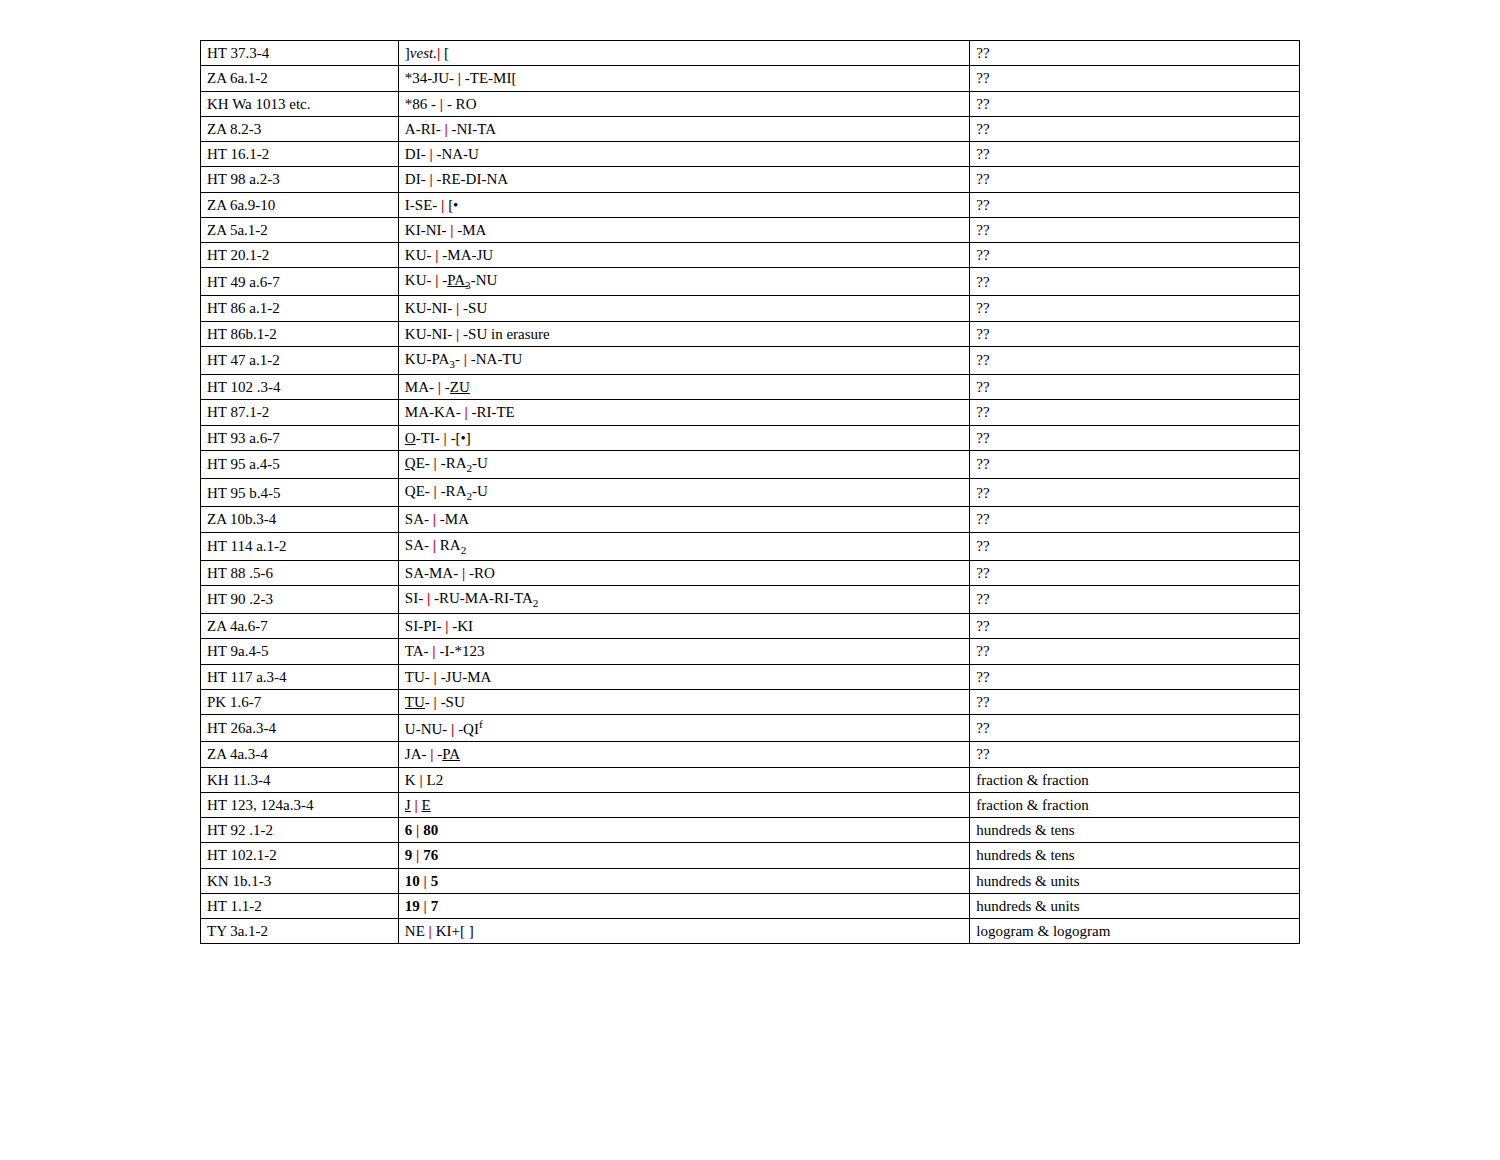| HT 37.3-4 | ] vest. / [ | ?? |
| ZA 6a.1-2 | *34-JU- / -TE-MI[ | ?? |
| KH Wa 1013 etc. | *86 - / - RO | ?? |
| ZA 8.2-3 | A-RI- / -NI-TA | ?? |
| HT 16.1-2 | DI- / -NA-U | ?? |
| HT 98 a.2-3 | DI- / -RE-DI-NA | ?? |
| ZA 6a.9-10 | I-SE- / [• | ?? |
| ZA 5a.1-2 | KI-NI- / -MA | ?? |
| HT 20.1-2 | KU- / -MA-JU | ?? |
| HT 49 a.6-7 | KU- / - PA 3 -NU | ?? |
| HT 86 a.1-2 | KU-NI- / -SU | ?? |
| HT 86b.1-2 | KU-NI- / -SU in erasure | ?? |
| HT 47 a.1-2 | KU-PA 3 - / -NA-TU | ?? |
| HT 102 .3-4 | MA- / - ZU | ?? |
| HT 87.1-2 | MA-KA- / -RI-TE | ?? |
| HT 93 a.6-7 | O -TI- / -[•] | ?? |
| HT 95 a.4-5 | Q E- / -RA 2 -U | ?? |
| HT 95 b.4-5 | QE- / -RA 2 -U | ?? |
| ZA 10b.3-4 | SA- / -MA | ?? |
| HT 114 a.1-2 | SA- / RA 2 | ?? |
| HT 88 .5-6 | SA-MA- / -RO | ?? |
| HT 90 .2-3 | SI- / -RU-MA-RI-TA 2 | ?? |
| ZA 4a.6-7 | SI-PI- / -KI | ?? |
| HT 9a.4-5 | TA- / -I-*123 | ?? |
| HT 117 a.3-4 | TU- / -JU-MA | ?? |
| PK 1.6-7 | TU - / -SU | ?? |
| HT 26a.3-4 | U-NU- / -QI f | ?? |
| ZA 4a.3-4 | JA- / - PA | ?? |
| KH 11.3-4 | K / L2 | fraction & fraction |
| HT 123, 124a.3-4 | J / E | fraction & fraction |
| HT 92 .1-2 | 6 / 80 | hundreds & tens |
| HT 102.1-2 | 9 / 76 | hundreds & tens |
| KN 1b.1-3 | 10 / 5 | hundreds & units |
| HT 1.1-2 | 19 / 7 | hundreds & units |
| TY 3a.1-2 | NE / KI+[ ] | logogram & logogram |